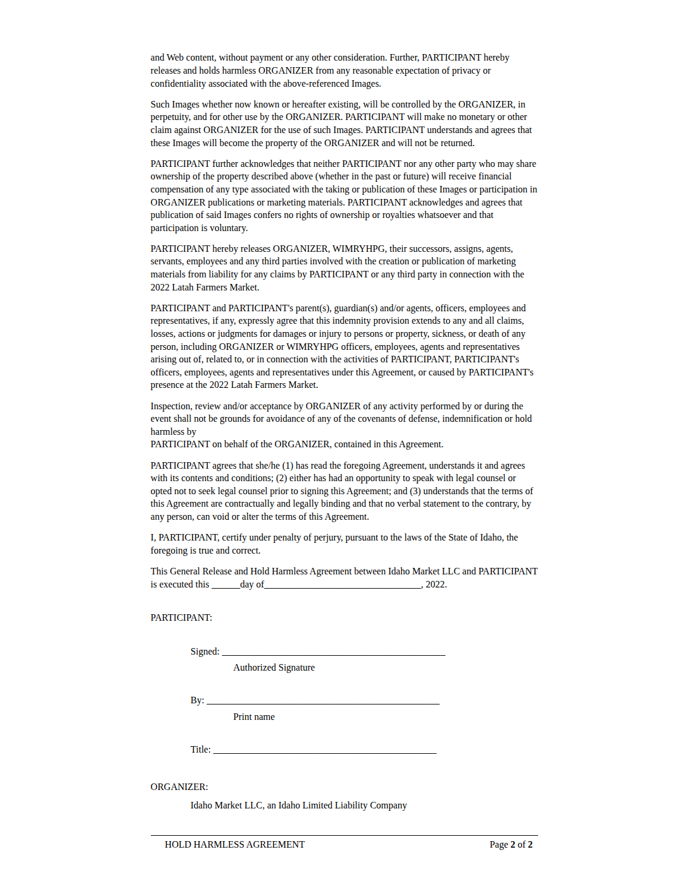and Web content, without payment or any other consideration. Further, PARTICIPANT hereby releases and holds harmless ORGANIZER from any reasonable expectation of privacy or confidentiality associated with the above-referenced Images.
Such Images whether now known or hereafter existing, will be controlled by the ORGANIZER, in perpetuity, and for other use by the ORGANIZER. PARTICIPANT will make no monetary or other claim against ORGANIZER for the use of such Images. PARTICIPANT understands and agrees that these Images will become the property of the ORGANIZER and will not be returned.
PARTICIPANT further acknowledges that neither PARTICIPANT nor any other party who may share ownership of the property described above (whether in the past or future) will receive financial compensation of any type associated with the taking or publication of these Images or participation in ORGANIZER publications or marketing materials. PARTICIPANT acknowledges and agrees that publication of said Images confers no rights of ownership or royalties whatsoever and that participation is voluntary.
PARTICIPANT hereby releases ORGANIZER, WIMRYHPG, their successors, assigns, agents, servants, employees and any third parties involved with the creation or publication of marketing materials from liability for any claims by PARTICIPANT or any third party in connection with the 2022 Latah Farmers Market.
PARTICIPANT and PARTICIPANT's parent(s), guardian(s) and/or agents, officers, employees and representatives, if any, expressly agree that this indemnity provision extends to any and all claims, losses, actions or judgments for damages or injury to persons or property, sickness, or death of any person, including ORGANIZER or WIMRYHPG officers, employees, agents and representatives arising out of, related to, or in connection with the activities of PARTICIPANT, PARTICIPANT's officers, employees, agents and representatives under this Agreement, or caused by PARTICIPANT's presence at the 2022 Latah Farmers Market.
Inspection, review and/or acceptance by ORGANIZER of any activity performed by or during the event shall not be grounds for avoidance of any of the covenants of defense, indemnification or hold harmless by
PARTICIPANT on behalf of the ORGANIZER, contained in this Agreement.
PARTICIPANT agrees that she/he (1) has read the foregoing Agreement, understands it and agrees with its contents and conditions; (2) either has had an opportunity to speak with legal counsel or opted not to seek legal counsel prior to signing this Agreement; and (3) understands that the terms of this Agreement are contractually and legally binding and that no verbal statement to the contrary, by any person, can void or alter the terms of this Agreement.
I, PARTICIPANT, certify under penalty of perjury, pursuant to the laws of the State of Idaho, the foregoing is true and correct.
This General Release and Hold Harmless Agreement between Idaho Market LLC and PARTICIPANT is executed this ______day of_________________________________, 2022.
PARTICIPANT:
Signed: _______________________________________________
Authorized Signature
By: _________________________________________________
Print name
Title: _______________________________________________
ORGANIZER:
Idaho Market LLC, an Idaho Limited Liability Company
HOLD HARMLESS AGREEMENT
Page 2 of 2